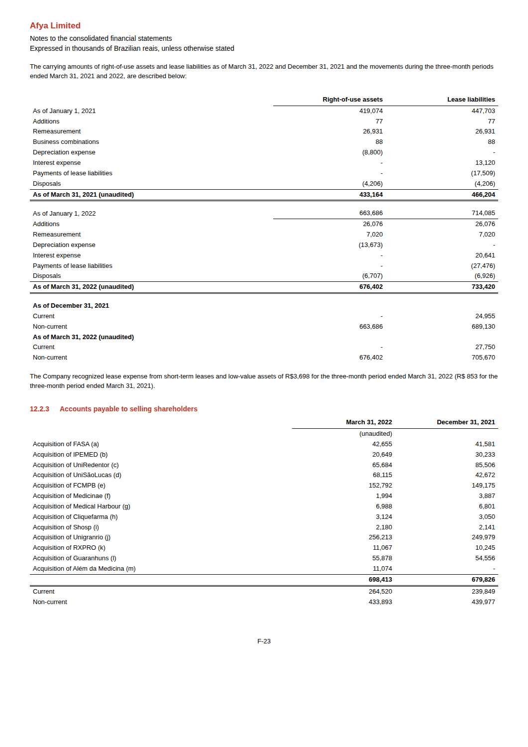Afya Limited
Notes to the consolidated financial statements
Expressed in thousands of Brazilian reais, unless otherwise stated
The carrying amounts of right-of-use assets and lease liabilities as of March 31, 2022 and December 31, 2021 and the movements during the three-month periods ended March 31, 2021 and 2022, are described below:
| | Right-of-use assets | Lease liabilities |
| --- | --- | --- |
| As of January 1, 2021 | 419,074 | 447,703 |
| Additions | 77 | 77 |
| Remeasurement | 26,931 | 26,931 |
| Business combinations | 88 | 88 |
| Depreciation expense | (8,800) | - |
| Interest expense | - | 13,120 |
| Payments of lease liabilities | - | (17,509) |
| Disposals | (4,206) | (4,206) |
| As of March 31, 2021 (unaudited) | 433,164 | 466,204 |
| As of January 1, 2022 | 663,686 | 714,085 |
| Additions | 26,076 | 26,076 |
| Remeasurement | 7,020 | 7,020 |
| Depreciation expense | (13,673) | - |
| Interest expense | - | 20,641 |
| Payments of lease liabilities | - | (27,476) |
| Disposals | (6,707) | (6,926) |
| As of March 31, 2022 (unaudited) | 676,402 | 733,420 |
| As of December 31, 2021 | | |
| Current | - | 24,955 |
| Non-current | 663,686 | 689,130 |
| As of March 31, 2022 (unaudited) | | |
| Current | - | 27,750 |
| Non-current | 676,402 | 705,670 |
The Company recognized lease expense from short-term leases and low-value assets of R$3,698 for the three-month period ended March 31, 2022 (R$ 853 for the three-month period ended March 31, 2021).
12.2.3 Accounts payable to selling shareholders
| | March 31, 2022 | December 31, 2021 |
| --- | --- | --- |
| | (unaudited) | |
| Acquisition of FASA (a) | 42,655 | 41,581 |
| Acquisition of IPEMED (b) | 20,649 | 30,233 |
| Acquisition of UniRedentor (c) | 65,684 | 85,506 |
| Acquisition of UniSãoLucas (d) | 68,115 | 42,672 |
| Acquisition of FCMPB (e) | 152,792 | 149,175 |
| Acquisition of Medicinae (f) | 1,994 | 3,887 |
| Acquisition of Medical Harbour (g) | 6,988 | 6,801 |
| Acquisition of Cliquefarma (h) | 3,124 | 3,050 |
| Acquisition of Shosp (i) | 2,180 | 2,141 |
| Acquisition of Unigranrio (j) | 256,213 | 249,979 |
| Acquisition of RXPRO (k) | 11,067 | 10,245 |
| Acquisition of Guaranhuns (l) | 55,878 | 54,556 |
| Acquisition of Além da Medicina (m) | 11,074 | - |
| | 698,413 | 679,826 |
| Current | 264,520 | 239,849 |
| Non-current | 433,893 | 439,977 |
F-23